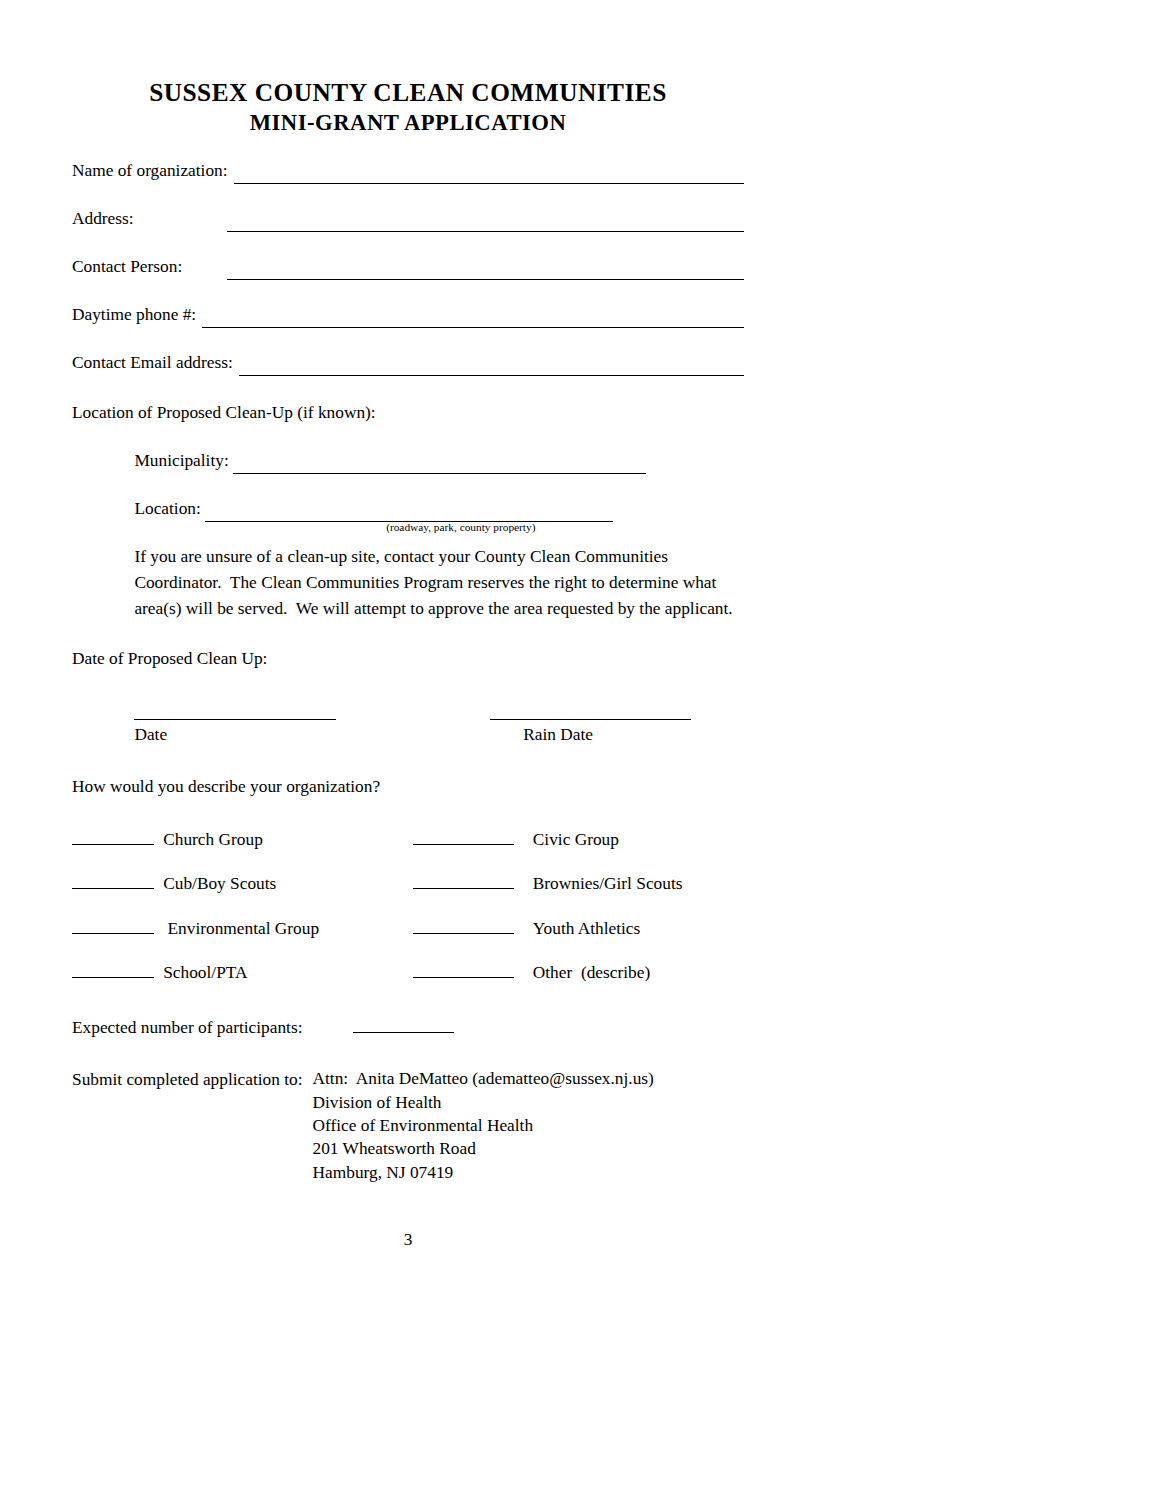SUSSEX COUNTY CLEAN COMMUNITIESMINI-GRANT APPLICATION
Name of organization:
Address:
Contact Person:
Daytime phone #:
Contact Email address:
Location of Proposed Clean-Up (if known):
Municipality:
Location:
(roadway, park, county property)
If you are unsure of a clean-up site, contact your County Clean Communities Coordinator. The Clean Communities Program reserves the right to determine what area(s) will be served. We will attempt to approve the area requested by the applicant.
Date of Proposed Clean Up:
Date
Rain Date
How would you describe your organization?
| | Church Group | | Civic Group |
| | Cub/Boy Scouts | | Brownies/Girl Scouts |
| | Environmental Group | | Youth Athletics |
| | School/PTA | | Other (describe) |
Expected number of participants:
Submit completed application to:
Attn: Anita DeMatteo (adematteo@sussex.nj.us)
Division of Health
Office of Environmental Health
201 Wheatsworth Road
Hamburg, NJ 07419
3